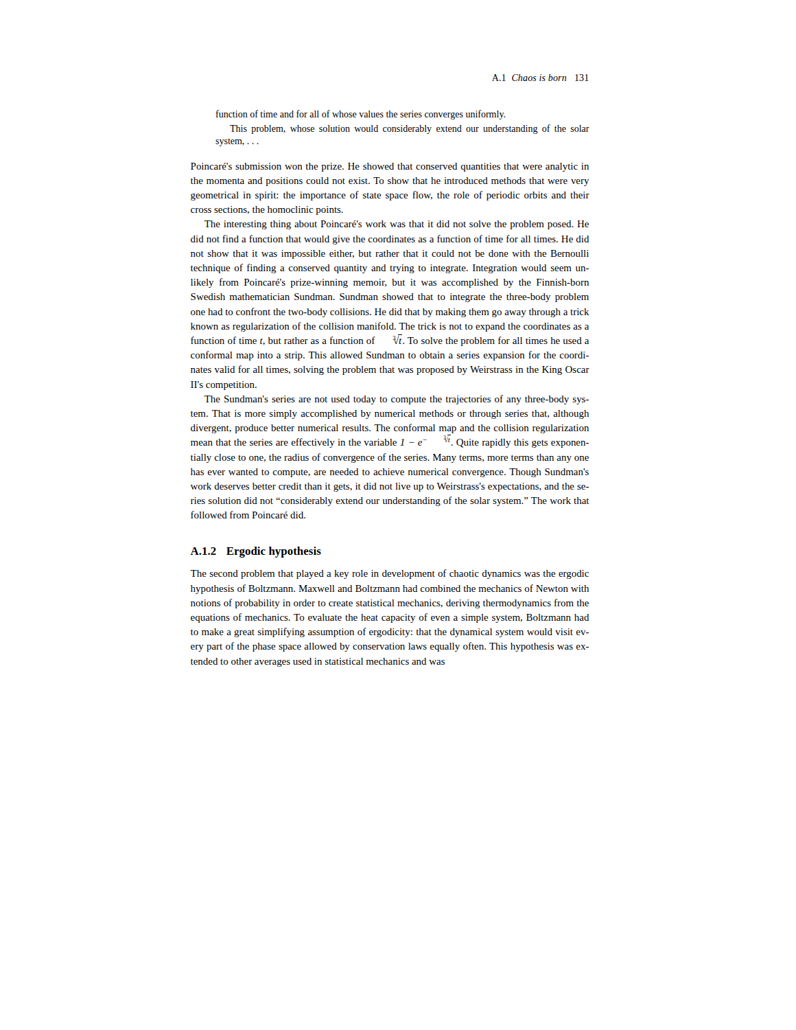A.1 Chaos is born 131
function of time and for all of whose values the series converges uniformly.
This problem, whose solution would considerably extend our understanding of the solar system, . . .
Poincaré's submission won the prize. He showed that conserved quantities that were analytic in the momenta and positions could not exist. To show that he introduced methods that were very geometrical in spirit: the importance of state space flow, the role of periodic orbits and their cross sections, the homoclinic points.
The interesting thing about Poincaré's work was that it did not solve the problem posed. He did not find a function that would give the coordinates as a function of time for all times. He did not show that it was impossible either, but rather that it could not be done with the Bernoulli technique of finding a conserved quantity and trying to integrate. Integration would seem unlikely from Poincaré's prize-winning memoir, but it was accomplished by the Finnish-born Swedish mathematician Sundman. Sundman showed that to integrate the three-body problem one had to confront the two-body collisions. He did that by making them go away through a trick known as regularization of the collision manifold. The trick is not to expand the coordinates as a function of time t, but rather as a function of 3√t. To solve the problem for all times he used a conformal map into a strip. This allowed Sundman to obtain a series expansion for the coordinates valid for all times, solving the problem that was proposed by Weirstrass in the King Oscar II's competition.
The Sundman's series are not used today to compute the trajectories of any three-body system. That is more simply accomplished by numerical methods or through series that, although divergent, produce better numerical results. The conformal map and the collision regularization mean that the series are effectively in the variable 1 − e− 3√t. Quite rapidly this gets exponentially close to one, the radius of convergence of the series. Many terms, more terms than any one has ever wanted to compute, are needed to achieve numerical convergence. Though Sundman's work deserves better credit than it gets, it did not live up to Weirstrass's expectations, and the series solution did not “considerably extend our understanding of the solar system.” The work that followed from Poincaré did.
A.1.2 Ergodic hypothesis
The second problem that played a key role in development of chaotic dynamics was the ergodic hypothesis of Boltzmann. Maxwell and Boltzmann had combined the mechanics of Newton with notions of probability in order to create statistical mechanics, deriving thermodynamics from the equations of mechanics. To evaluate the heat capacity of even a simple system, Boltzmann had to make a great simplifying assumption of ergodicity: that the dynamical system would visit every part of the phase space allowed by conservation laws equally often. This hypothesis was extended to other averages used in statistical mechanics and was